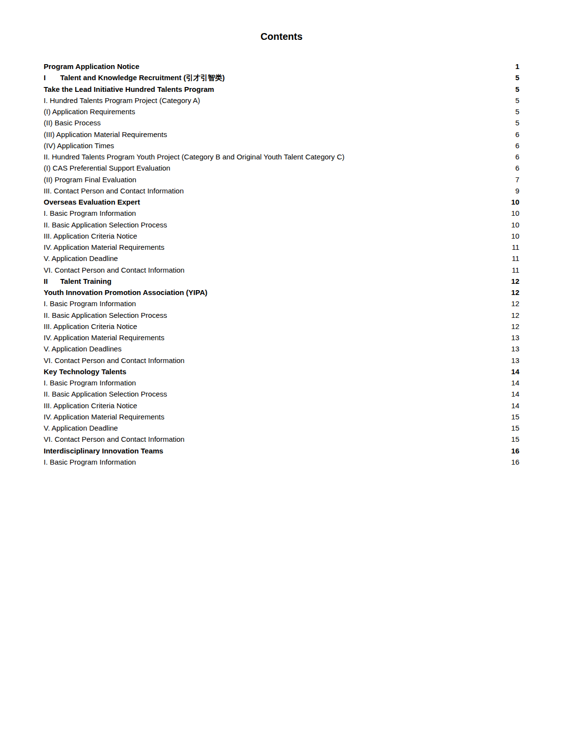Contents
| Program Application Notice | 1 |
| I Talent and Knowledge Recruitment (引才引智类) | 5 |
| Take the Lead Initiative Hundred Talents Program | 5 |
| I. Hundred Talents Program Project (Category A) | 5 |
| (I) Application Requirements | 5 |
| (II) Basic Process | 5 |
| (III) Application Material Requirements | 6 |
| (IV) Application Times | 6 |
| II. Hundred Talents Program Youth Project (Category B and Original Youth Talent Category C) | 6 |
| (I) CAS Preferential Support Evaluation | 6 |
| (II) Program Final Evaluation | 7 |
| III. Contact Person and Contact Information | 9 |
| Overseas Evaluation Expert | 10 |
| I. Basic Program Information | 10 |
| II. Basic Application Selection Process | 10 |
| III. Application Criteria Notice | 10 |
| IV. Application Material Requirements | 11 |
| V. Application Deadline | 11 |
| VI. Contact Person and Contact Information | 11 |
| II Talent Training | 12 |
| Youth Innovation Promotion Association (YIPA) | 12 |
| I. Basic Program Information | 12 |
| II. Basic Application Selection Process | 12 |
| III. Application Criteria Notice | 12 |
| IV. Application Material Requirements | 13 |
| V. Application Deadlines | 13 |
| VI. Contact Person and Contact Information | 13 |
| Key Technology Talents | 14 |
| I. Basic Program Information | 14 |
| II. Basic Application Selection Process | 14 |
| III. Application Criteria Notice | 14 |
| IV. Application Material Requirements | 15 |
| V. Application Deadline | 15 |
| VI. Contact Person and Contact Information | 15 |
| Interdisciplinary Innovation Teams | 16 |
| I. Basic Program Information | 16 |